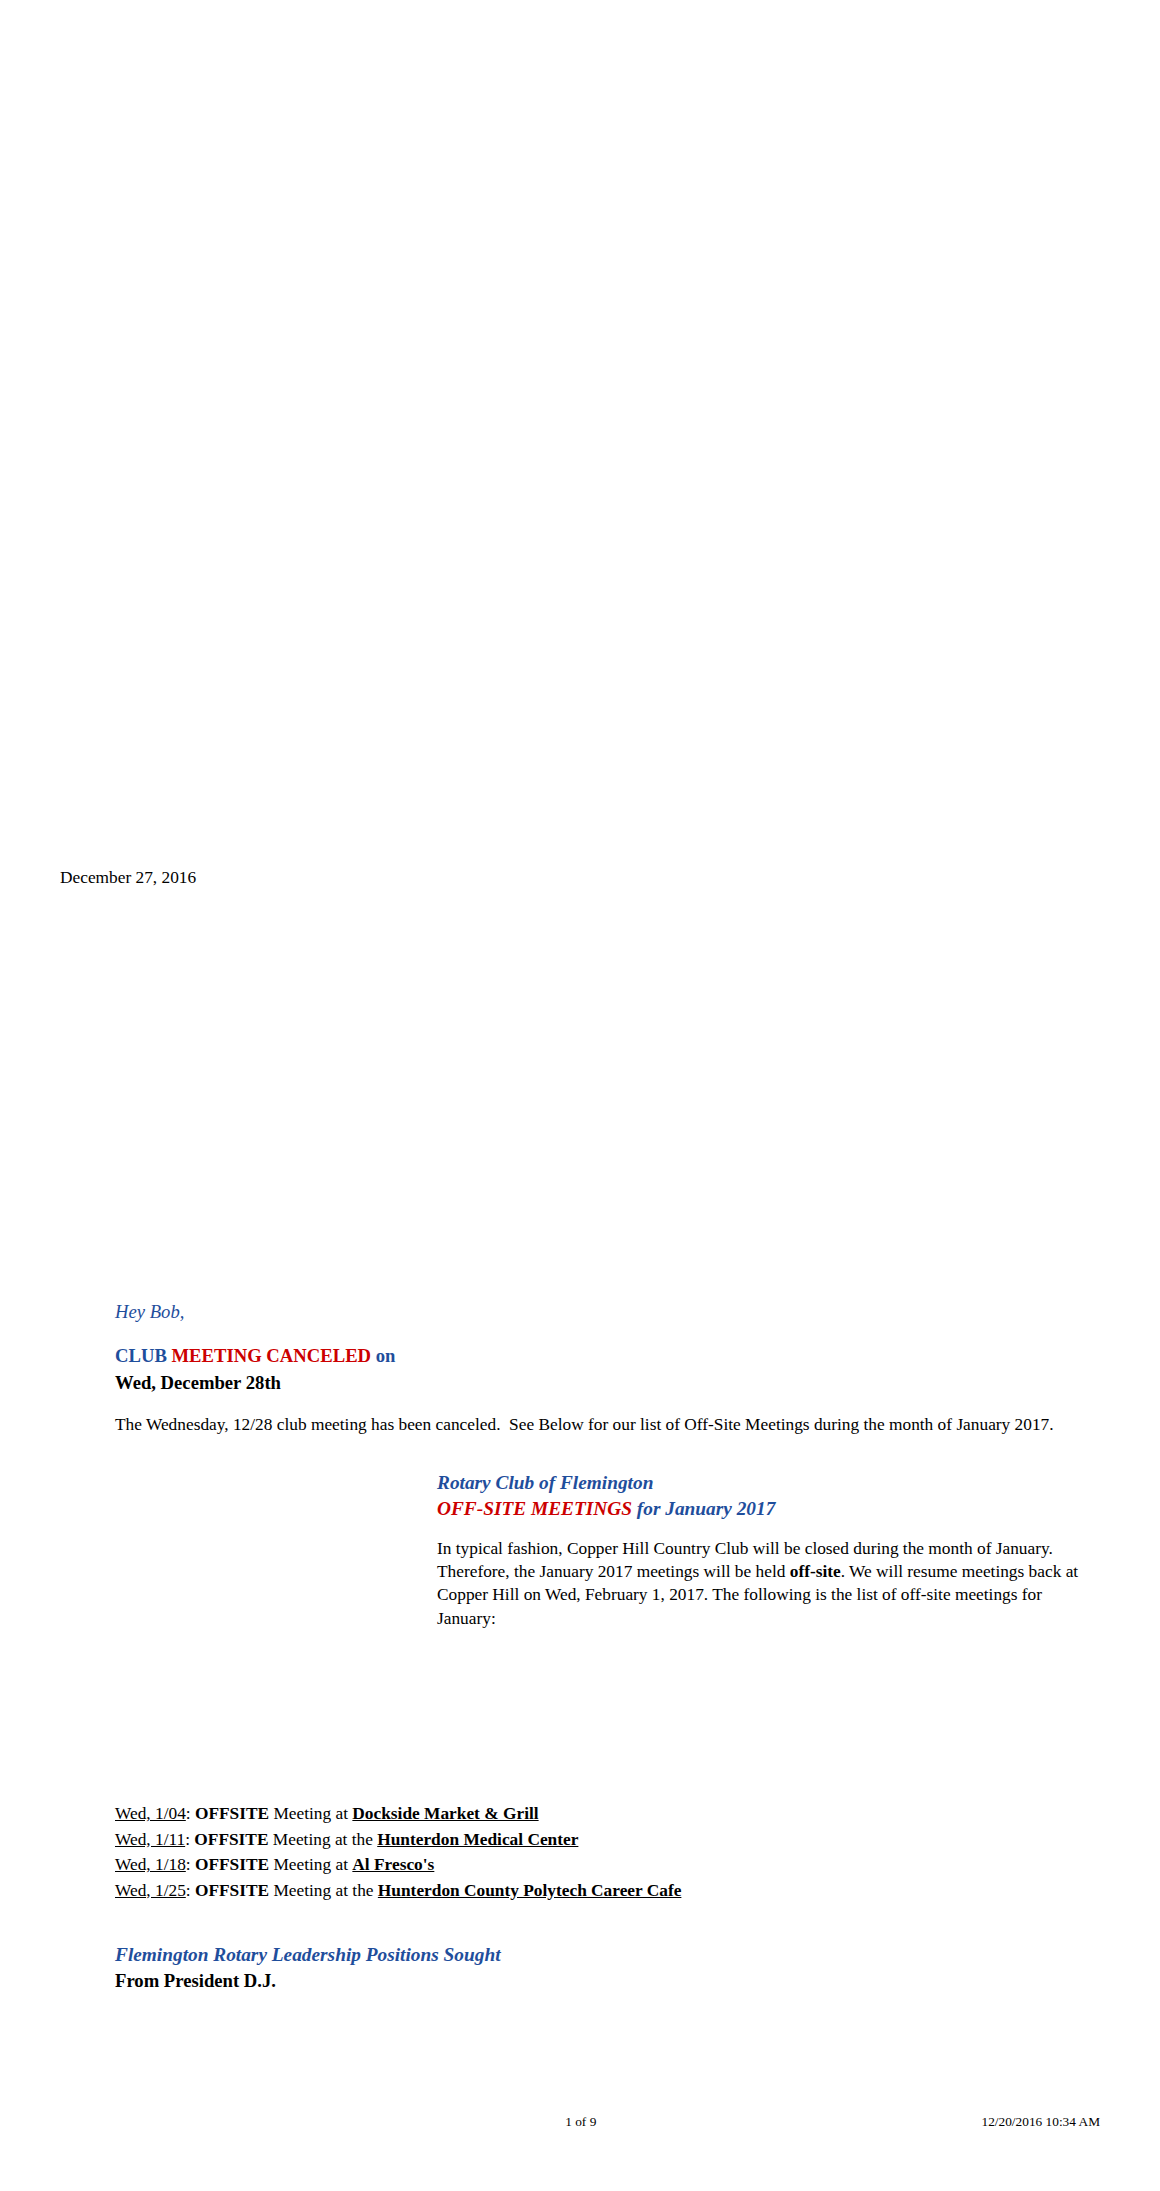December 27, 2016
Hey Bob,
CLUB MEETING CANCELED on
Wed, December 28th
The Wednesday, 12/28 club meeting has been canceled. See Below for our list of Off-Site Meetings during the month of January 2017.
Rotary Club of Flemington
OFF-SITE MEETINGS for January 2017
In typical fashion, Copper Hill Country Club will be closed during the month of January. Therefore, the January 2017 meetings will be held off-site. We will resume meetings back at Copper Hill on Wed, February 1, 2017. The following is the list of off-site meetings for January:
Wed, 1/04: OFFSITE Meeting at Dockside Market & Grill
Wed, 1/11: OFFSITE Meeting at the Hunterdon Medical Center
Wed, 1/18: OFFSITE Meeting at Al Fresco's
Wed, 1/25: OFFSITE Meeting at the Hunterdon County Polytech Career Cafe
Flemington Rotary Leadership Positions Sought
From President D.J.
1 of 9
12/20/2016 10:34 AM